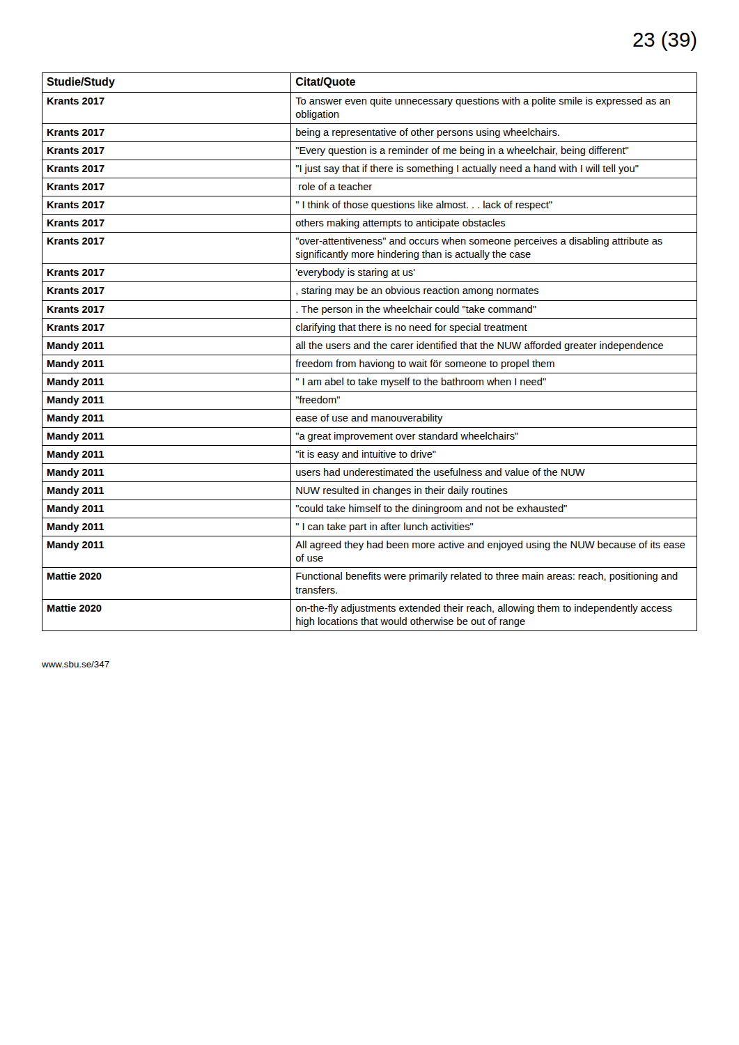23 (39)
| Studie/Study | Citat/Quote |
| --- | --- |
| Krants 2017 | To answer even quite unnecessary questions with a polite smile is expressed as an obligation |
| Krants 2017 | being a representative of other persons using wheelchairs. |
| Krants 2017 | "Every question is a reminder of me being in a wheelchair, being different" |
| Krants 2017 | "I just say that if there is something I actually need a hand with I will tell you" |
| Krants 2017 | role of a teacher |
| Krants 2017 | " I think of those questions like almost. . . lack of respect" |
| Krants 2017 | others making attempts to anticipate obstacles |
| Krants 2017 | "over-attentiveness" and occurs when someone perceives a disabling attribute as significantly more hindering than is actually the case |
| Krants 2017 | 'everybody is staring at us' |
| Krants 2017 | , staring may be an obvious reaction among normates |
| Krants 2017 | . The person in the wheelchair could "take command" |
| Krants 2017 | clarifying that there is no need for special treatment |
| Mandy 2011 | all the users and the carer identified that the NUW afforded greater independence |
| Mandy 2011 | freedom from haviong to wait för someone to propel them |
| Mandy 2011 | " I am abel to take myself to the bathroom when I need" |
| Mandy 2011 | "freedom" |
| Mandy 2011 | ease of use and manouverability |
| Mandy 2011 | "a great improvement over standard wheelchairs" |
| Mandy 2011 | "it is easy and intuitive to drive" |
| Mandy 2011 | users had underestimated the usefulness and value of the NUW |
| Mandy 2011 | NUW resulted in changes in their daily routines |
| Mandy 2011 | "could take himself to the diningroom and not be exhausted" |
| Mandy 2011 | " I can take part in after lunch activities" |
| Mandy 2011 | All agreed they had been more active and enjoyed using the NUW because of its ease of use |
| Mattie 2020 | Functional benefits were primarily related to three main areas: reach, positioning and transfers. |
| Mattie 2020 | on-the-fly adjustments extended their reach, allowing them to independently access high locations that would otherwise be out of range |
www.sbu.se/347